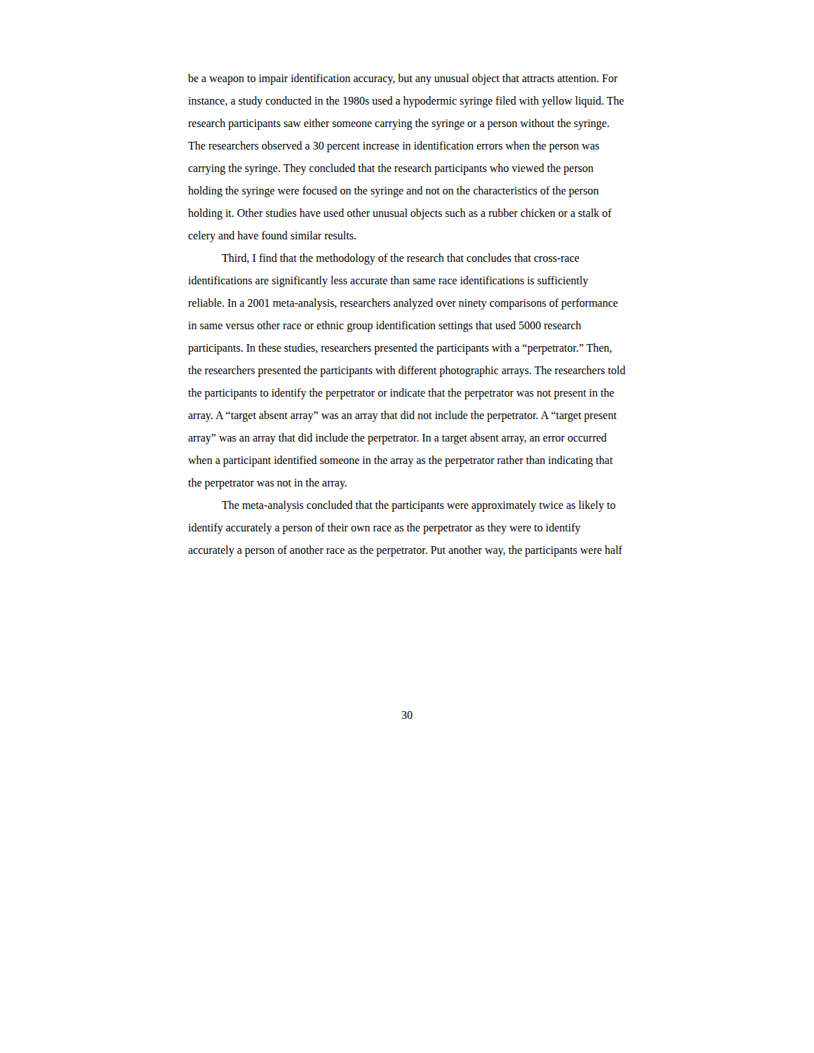be a weapon to impair identification accuracy, but any unusual object that attracts attention. For instance, a study conducted in the 1980s used a hypodermic syringe filed with yellow liquid. The research participants saw either someone carrying the syringe or a person without the syringe. The researchers observed a 30 percent increase in identification errors when the person was carrying the syringe. They concluded that the research participants who viewed the person holding the syringe were focused on the syringe and not on the characteristics of the person holding it. Other studies have used other unusual objects such as a rubber chicken or a stalk of celery and have found similar results.
Third, I find that the methodology of the research that concludes that cross-race identifications are significantly less accurate than same race identifications is sufficiently reliable. In a 2001 meta-analysis, researchers analyzed over ninety comparisons of performance in same versus other race or ethnic group identification settings that used 5000 research participants. In these studies, researchers presented the participants with a “perpetrator.” Then, the researchers presented the participants with different photographic arrays. The researchers told the participants to identify the perpetrator or indicate that the perpetrator was not present in the array. A “target absent array” was an array that did not include the perpetrator. A “target present array” was an array that did include the perpetrator. In a target absent array, an error occurred when a participant identified someone in the array as the perpetrator rather than indicating that the perpetrator was not in the array.
The meta-analysis concluded that the participants were approximately twice as likely to identify accurately a person of their own race as the perpetrator as they were to identify accurately a person of another race as the perpetrator. Put another way, the participants were half
30